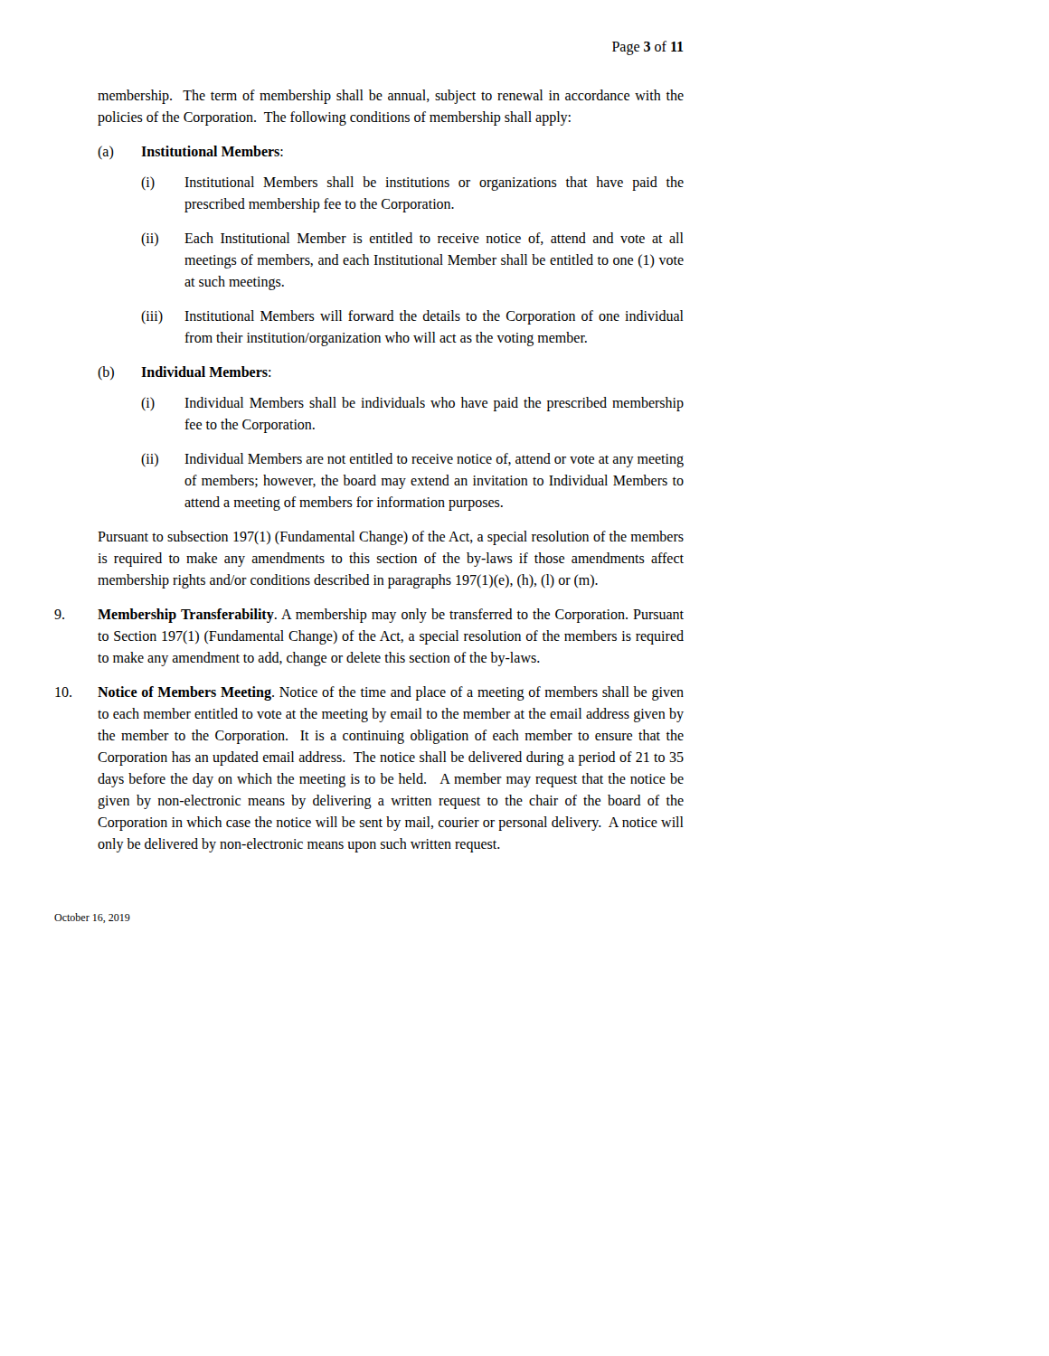Page 3 of 11
membership. The term of membership shall be annual, subject to renewal in accordance with the policies of the Corporation. The following conditions of membership shall apply:
(a)
Institutional Members:
(i)
Institutional Members shall be institutions or organizations that have paid the prescribed membership fee to the Corporation.
(ii)
Each Institutional Member is entitled to receive notice of, attend and vote at all meetings of members, and each Institutional Member shall be entitled to one (1) vote at such meetings.
(iii)
Institutional Members will forward the details to the Corporation of one individual from their institution/organization who will act as the voting member.
(b)
Individual Members:
(i)
Individual Members shall be individuals who have paid the prescribed membership fee to the Corporation.
(ii)
Individual Members are not entitled to receive notice of, attend or vote at any meeting of members; however, the board may extend an invitation to Individual Members to attend a meeting of members for information purposes.
Pursuant to subsection 197(1) (Fundamental Change) of the Act, a special resolution of the members is required to make any amendments to this section of the by-laws if those amendments affect membership rights and/or conditions described in paragraphs 197(1)(e), (h), (l) or (m).
9.
Membership Transferability. A membership may only be transferred to the Corporation. Pursuant to Section 197(1) (Fundamental Change) of the Act, a special resolution of the members is required to make any amendment to add, change or delete this section of the by-laws.
10.
Notice of Members Meeting. Notice of the time and place of a meeting of members shall be given to each member entitled to vote at the meeting by email to the member at the email address given by the member to the Corporation. It is a continuing obligation of each member to ensure that the Corporation has an updated email address. The notice shall be delivered during a period of 21 to 35 days before the day on which the meeting is to be held. A member may request that the notice be given by non-electronic means by delivering a written request to the chair of the board of the Corporation in which case the notice will be sent by mail, courier or personal delivery. A notice will only be delivered by non-electronic means upon such written request.
October 16, 2019